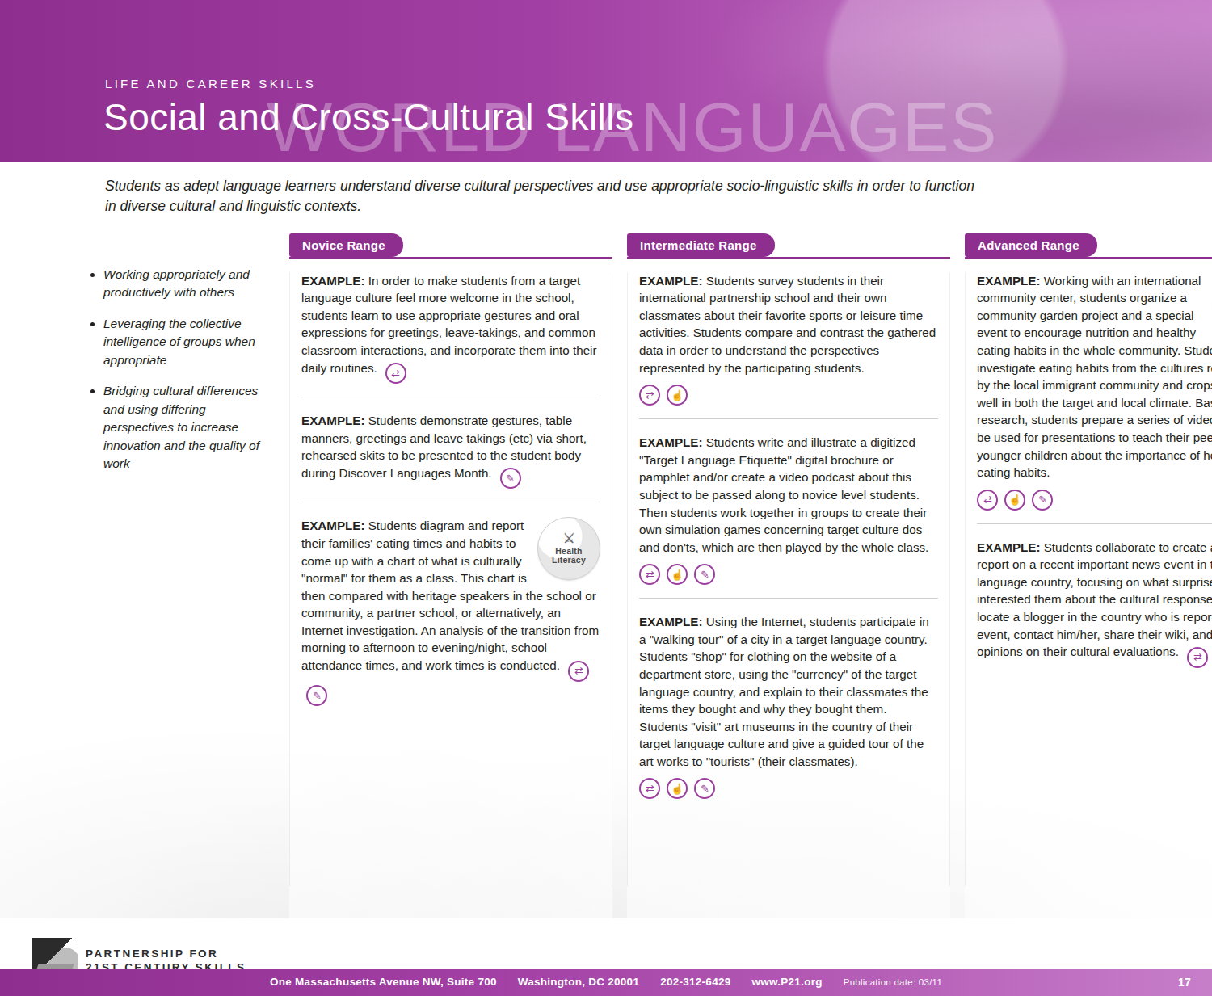Life and Career Skills
World Languages
Social and Cross-Cultural Skills
Students as adept language learners understand diverse cultural perspectives and use appropriate socio-linguistic skills in order to function in diverse cultural and linguistic contexts.
Working appropriately and productively with others
Leveraging the collective intelligence of groups when appropriate
Bridging cultural differences and using differing perspectives to increase innovation and the quality of work
Novice Range
EXAMPLE: In order to make students from a target language culture feel more welcome in the school, students learn to use appropriate gestures and oral expressions for greetings, leave-takings, and common classroom interactions, and incorporate them into their daily routines. ⇄
EXAMPLE: Students demonstrate gestures, table manners, greetings and leave takings (etc) via short, rehearsed skits to be presented to the student body during Discover Languages Month. ✎
⚔ Health
Literacy
EXAMPLE: Students diagram and report their families' eating times and habits to come up with a chart of what is culturally "normal" for them as a class. This chart is then compared with heritage speakers in the school or community, a partner school, or alternatively, an Internet investigation. An analysis of the transition from morning to afternoon to evening/night, school attendance times, and work times is conducted. ⇄ ✎
Intermediate Range
EXAMPLE: Students survey students in their international partnership school and their own classmates about their favorite sports or leisure time activities. Students compare and contrast the gathered data in order to understand the perspectives represented by the participating students.
⇄ ☝
EXAMPLE: Students write and illustrate a digitized "Target Language Etiquette" digital brochure or pamphlet and/or create a video podcast about this subject to be passed along to novice level students. Then students work together in groups to create their own simulation games concerning target culture dos and don'ts, which are then played by the whole class.
⇄ ☝ ✎
EXAMPLE: Using the Internet, students participate in a "walking tour" of a city in a target language country. Students "shop" for clothing on the website of a department store, using the "currency" of the target language country, and explain to their classmates the items they bought and why they bought them. Students "visit" art museums in the country of their target language culture and give a guided tour of the art works to "tourists" (their classmates).
⇄ ☝ ✎
Advanced Range
⚔ Health
Literacy
EXAMPLE: Working with an international community center, students organize a community garden project and a special event to encourage nutrition and healthy eating habits in the whole community. Students investigate eating habits from the cultures represented by the local immigrant community and crops that grow well in both the target and local climate. Based on their research, students prepare a series of videos that can be used for presentations to teach their peers and/or younger children about the importance of healthy eating habits.
⇄ ☝ ✎
EXAMPLE: Students collaborate to create a wiki report on a recent important news event in the target language country, focusing on what surprised or interested them about the cultural response. Students locate a blogger in the country who is reporting on the event, contact him/her, share their wiki, and ask for opinions on their cultural evaluations. ⇄ ☝ ✎
Partnership for
21st Century Skills
One Massachusetts Avenue NW, Suite 700 Washington, DC 20001 202-312-6429 www.P21.org Publication date: 03/11 17